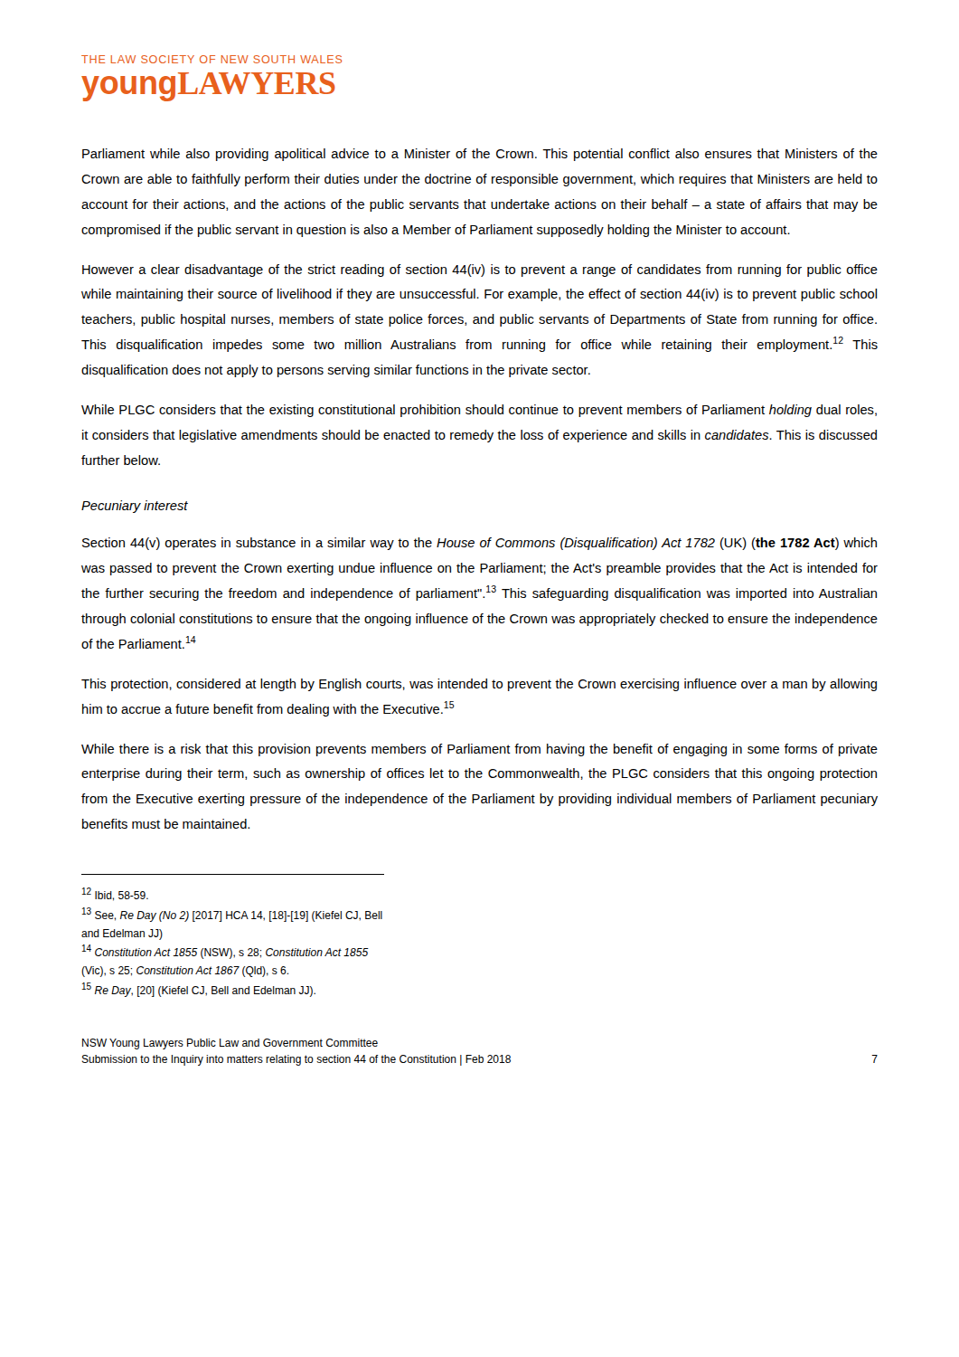THE LAW SOCIETY OF NEW SOUTH WALES
young LAWYERS
Parliament while also providing apolitical advice to a Minister of the Crown. This potential conflict also ensures that Ministers of the Crown are able to faithfully perform their duties under the doctrine of responsible government, which requires that Ministers are held to account for their actions, and the actions of the public servants that undertake actions on their behalf – a state of affairs that may be compromised if the public servant in question is also a Member of Parliament supposedly holding the Minister to account.
However a clear disadvantage of the strict reading of section 44(iv) is to prevent a range of candidates from running for public office while maintaining their source of livelihood if they are unsuccessful. For example, the effect of section 44(iv) is to prevent public school teachers, public hospital nurses, members of state police forces, and public servants of Departments of State from running for office. This disqualification impedes some two million Australians from running for office while retaining their employment.12 This disqualification does not apply to persons serving similar functions in the private sector.
While PLGC considers that the existing constitutional prohibition should continue to prevent members of Parliament holding dual roles, it considers that legislative amendments should be enacted to remedy the loss of experience and skills in candidates. This is discussed further below.
Pecuniary interest
Section 44(v) operates in substance in a similar way to the House of Commons (Disqualification) Act 1782 (UK) (the 1782 Act) which was passed to prevent the Crown exerting undue influence on the Parliament; the Act's preamble provides that the Act is intended for the further securing the freedom and independence of parliament".13 This safeguarding disqualification was imported into Australian through colonial constitutions to ensure that the ongoing influence of the Crown was appropriately checked to ensure the independence of the Parliament.14
This protection, considered at length by English courts, was intended to prevent the Crown exercising influence over a man by allowing him to accrue a future benefit from dealing with the Executive.15
While there is a risk that this provision prevents members of Parliament from having the benefit of engaging in some forms of private enterprise during their term, such as ownership of offices let to the Commonwealth, the PLGC considers that this ongoing protection from the Executive exerting pressure of the independence of the Parliament by providing individual members of Parliament pecuniary benefits must be maintained.
12 Ibid, 58-59.
13 See, Re Day (No 2) [2017] HCA 14, [18]-[19] (Kiefel CJ, Bell and Edelman JJ)
14 Constitution Act 1855 (NSW), s 28; Constitution Act 1855 (Vic), s 25; Constitution Act 1867 (Qld), s 6.
15 Re Day, [20] (Kiefel CJ, Bell and Edelman JJ).
NSW Young Lawyers Public Law and Government Committee
Submission to the Inquiry into matters relating to section 44 of the Constitution | Feb 2018 7